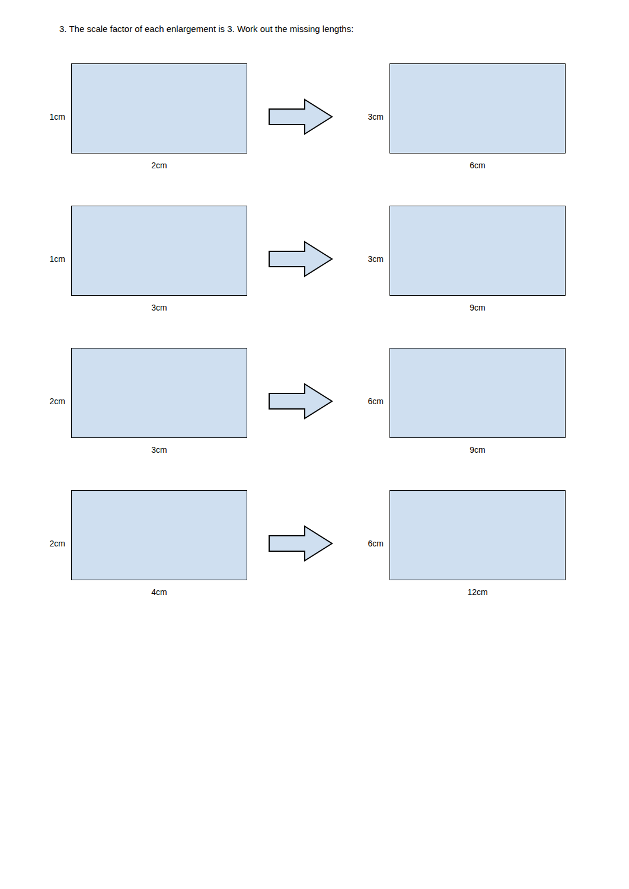3. The scale factor of each enlargement is 3. Work out the missing lengths:
1cm
2cm
3cm
6cm
1cm
3cm
3cm
9cm
2cm
3cm
6cm
9cm
2cm
4cm
6cm
12cm